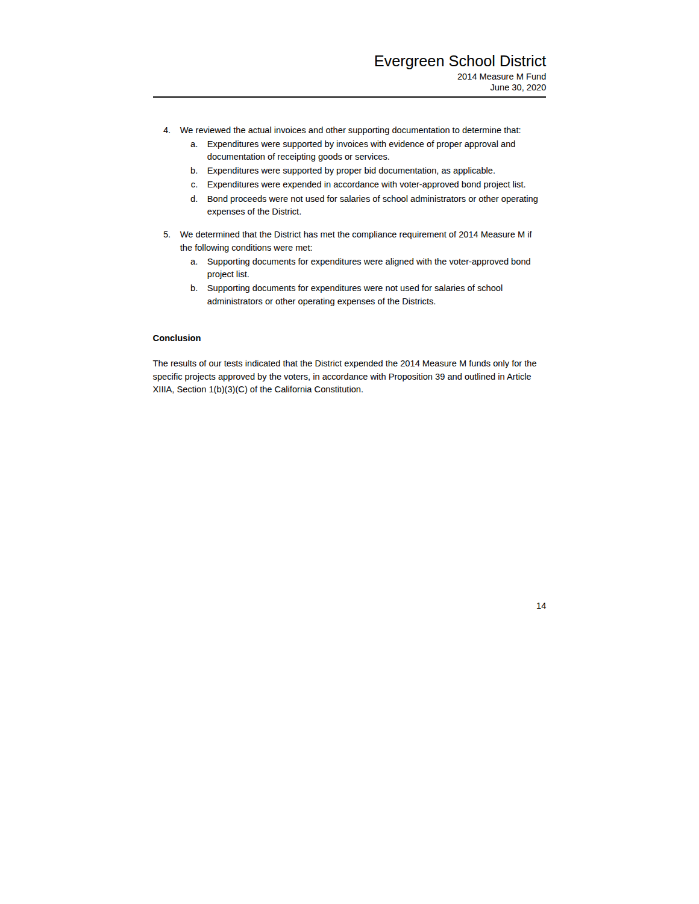Evergreen School District
2014 Measure M Fund
June 30, 2020
We reviewed the actual invoices and other supporting documentation to determine that:
Expenditures were supported by invoices with evidence of proper approval and documentation of receipting goods or services.
Expenditures were supported by proper bid documentation, as applicable.
Expenditures were expended in accordance with voter-approved bond project list.
Bond proceeds were not used for salaries of school administrators or other operating expenses of the District.
We determined that the District has met the compliance requirement of 2014 Measure M if the following conditions were met:
Supporting documents for expenditures were aligned with the voter-approved bond project list.
Supporting documents for expenditures were not used for salaries of school administrators or other operating expenses of the Districts.
Conclusion
The results of our tests indicated that the District expended the 2014 Measure M funds only for the specific projects approved by the voters, in accordance with Proposition 39 and outlined in Article XIIIA, Section 1(b)(3)(C) of the California Constitution.
14